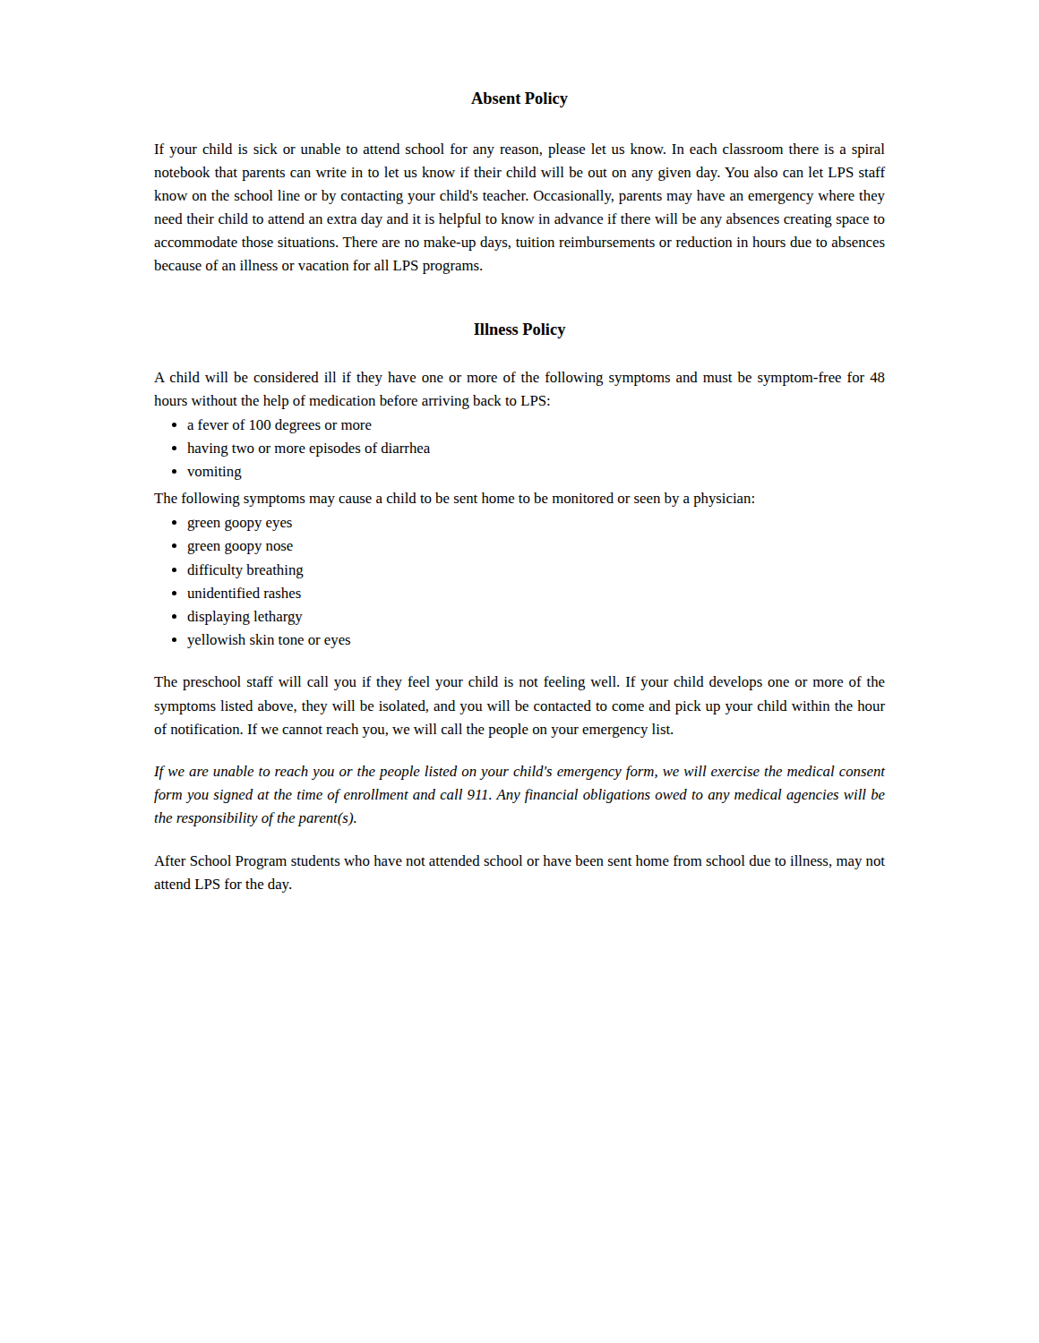Absent Policy
If your child is sick or unable to attend school for any reason, please let us know. In each classroom there is a spiral notebook that parents can write in to let us know if their child will be out on any given day. You also can let LPS staff know on the school line or by contacting your child's teacher. Occasionally, parents may have an emergency where they need their child to attend an extra day and it is helpful to know in advance if there will be any absences creating space to accommodate those situations. There are no make-up days, tuition reimbursements or reduction in hours due to absences because of an illness or vacation for all LPS programs.
Illness Policy
A child will be considered ill if they have one or more of the following symptoms and must be symptom-free for 48 hours without the help of medication before arriving back to LPS:
a fever of 100 degrees or more
having two or more episodes of diarrhea
vomiting
The following symptoms may cause a child to be sent home to be monitored or seen by a physician:
green goopy eyes
green goopy nose
difficulty breathing
unidentified rashes
displaying lethargy
yellowish skin tone or eyes
The preschool staff will call you if they feel your child is not feeling well. If your child develops one or more of the symptoms listed above, they will be isolated, and you will be contacted to come and pick up your child within the hour of notification. If we cannot reach you, we will call the people on your emergency list.
If we are unable to reach you or the people listed on your child's emergency form, we will exercise the medical consent form you signed at the time of enrollment and call 911. Any financial obligations owed to any medical agencies will be the responsibility of the parent(s).
After School Program students who have not attended school or have been sent home from school due to illness, may not attend LPS for the day.